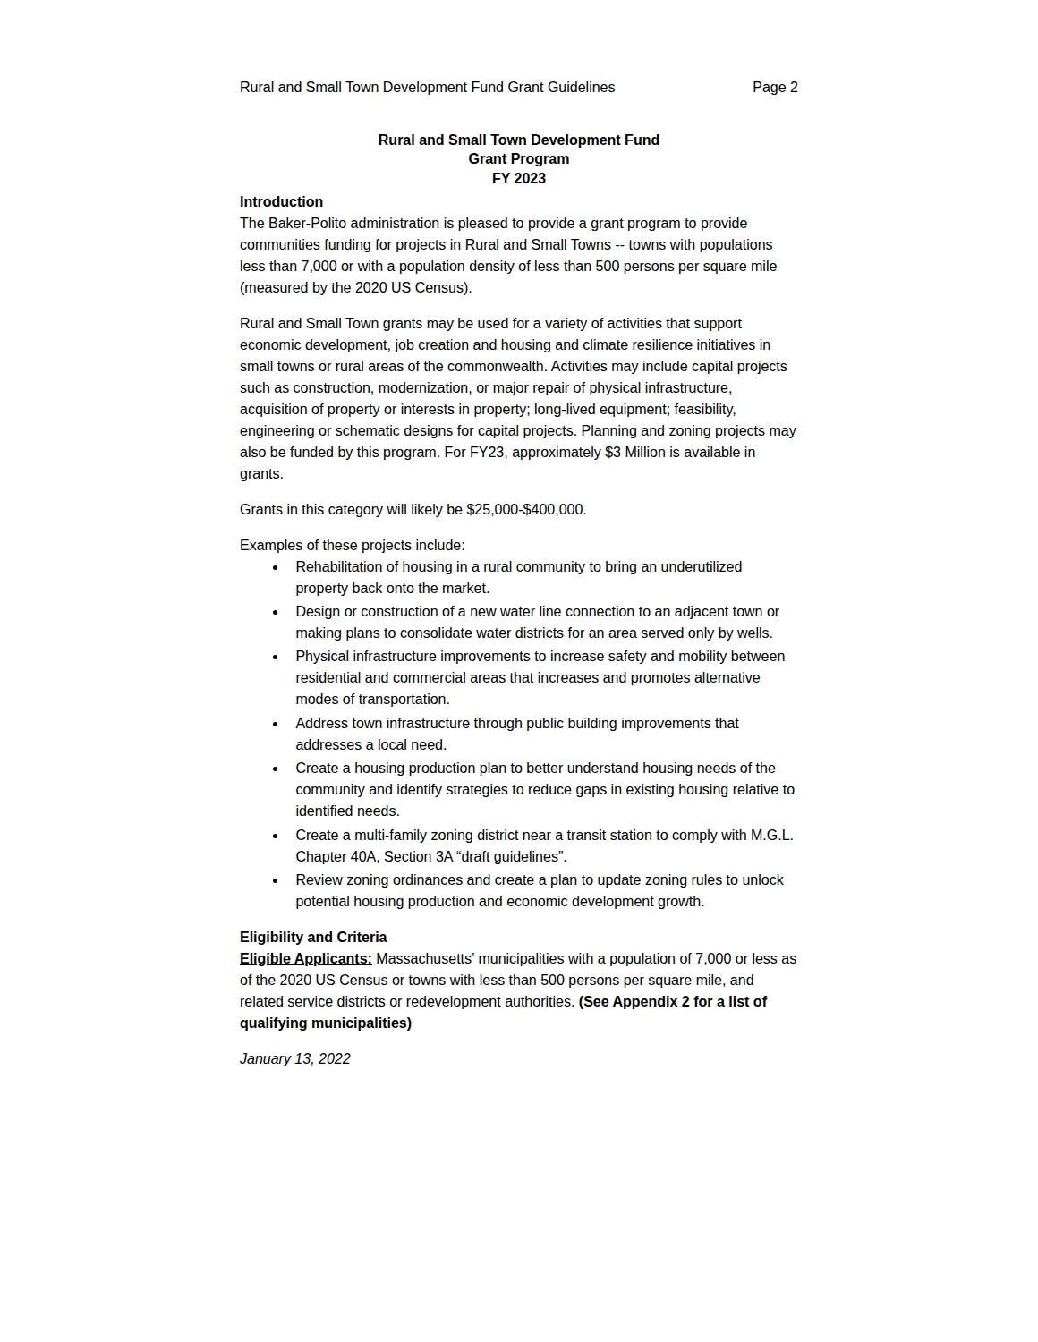Rural and Small Town Development Fund Grant Guidelines Page 2
Rural and Small Town Development Fund
Grant Program
FY 2023
Introduction
The Baker-Polito administration is pleased to provide a grant program to provide communities funding for projects in Rural and Small Towns -- towns with populations less than 7,000 or with a population density of less than 500 persons per square mile (measured by the 2020 US Census).
Rural and Small Town grants may be used for a variety of activities that support economic development, job creation and housing and climate resilience initiatives in small towns or rural areas of the commonwealth. Activities may include capital projects such as construction, modernization, or major repair of physical infrastructure, acquisition of property or interests in property; long-lived equipment; feasibility, engineering or schematic designs for capital projects. Planning and zoning projects may also be funded by this program. For FY23, approximately $3 Million is available in grants.
Grants in this category will likely be $25,000-$400,000.
Examples of these projects include:
Rehabilitation of housing in a rural community to bring an underutilized property back onto the market.
Design or construction of a new water line connection to an adjacent town or making plans to consolidate water districts for an area served only by wells.
Physical infrastructure improvements to increase safety and mobility between residential and commercial areas that increases and promotes alternative modes of transportation.
Address town infrastructure through public building improvements that addresses a local need.
Create a housing production plan to better understand housing needs of the community and identify strategies to reduce gaps in existing housing relative to identified needs.
Create a multi-family zoning district near a transit station to comply with M.G.L. Chapter 40A, Section 3A “draft guidelines”.
Review zoning ordinances and create a plan to update zoning rules to unlock potential housing production and economic development growth.
Eligibility and Criteria
Eligible Applicants: Massachusetts’ municipalities with a population of 7,000 or less as of the 2020 US Census or towns with less than 500 persons per square mile, and related service districts or redevelopment authorities. (See Appendix 2 for a list of qualifying municipalities)
January 13, 2022